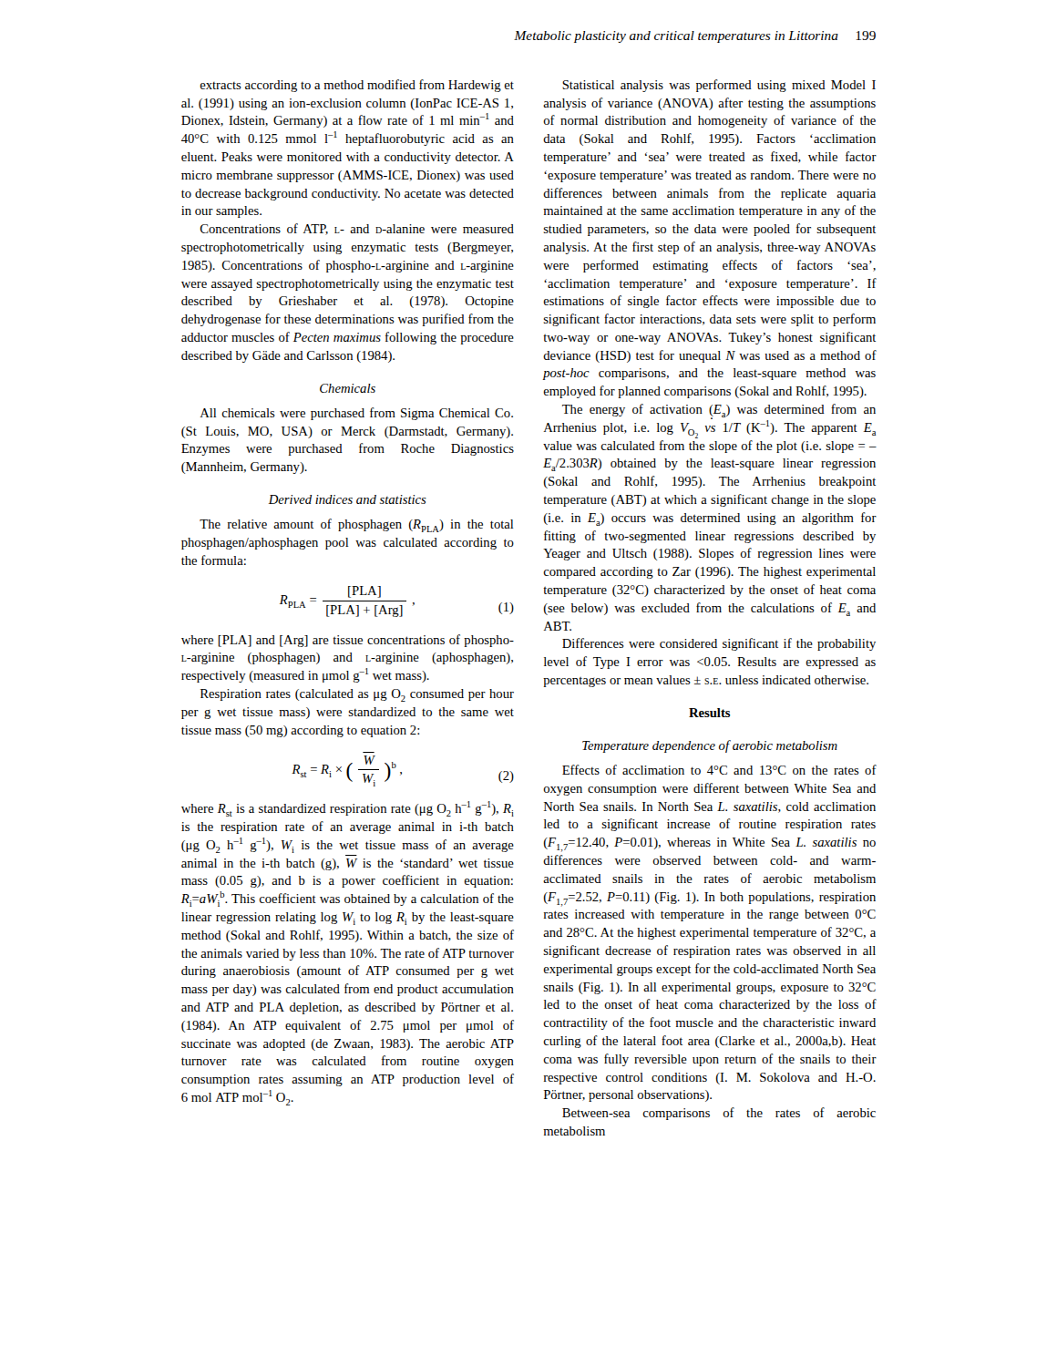Metabolic plasticity and critical temperatures in Littorina199
extracts according to a method modified from Hardewig et al. (1991) using an ion-exclusion column (IonPac ICE-AS 1, Dionex, Idstein, Germany) at a flow rate of 1 ml min–1 and 40°C with 0.125 mmol l–1 heptafluorobutyric acid as an eluent. Peaks were monitored with a conductivity detector. A micro membrane suppressor (AMMS-ICE, Dionex) was used to decrease background conductivity. No acetate was detected in our samples.
Concentrations of ATP, l- and d-alanine were measured spectrophotometrically using enzymatic tests (Bergmeyer, 1985). Concentrations of phospho-l-arginine and l-arginine were assayed spectrophotometrically using the enzymatic test described by Grieshaber et al. (1978). Octopine dehydrogenase for these determinations was purified from the adductor muscles of Pecten maximus following the procedure described by Gäde and Carlsson (1984).
Chemicals
All chemicals were purchased from Sigma Chemical Co. (St Louis, MO, USA) or Merck (Darmstadt, Germany). Enzymes were purchased from Roche Diagnostics (Mannheim, Germany).
Derived indices and statistics
The relative amount of phosphagen (RPLA) in the total phosphagen/aphosphagen pool was calculated according to the formula:
RPLA = [PLA] [PLA] + [Arg] , (1)
where [PLA] and [Arg] are tissue concentrations of phospho-l-arginine (phosphagen) and l-arginine (aphosphagen), respectively (measured in μmol g–1 wet mass).
Respiration rates (calculated as μg O2 consumed per hour per g wet tissue mass) were standardized to the same wet tissue mass (50 mg) according to equation 2:
Rst = Ri × ( W Wi )b , (2)
where Rst is a standardized respiration rate (μg O2 h–1 g–1), Ri is the respiration rate of an average animal in i-th batch (μg O2 h–1 g–1), Wi is the wet tissue mass of an average animal in the i-th batch (g), W is the ‘standard’ wet tissue mass (0.05 g), and b is a power coefficient in equation: Ri=aWib. This coefficient was obtained by a calculation of the linear regression relating log Wi to log Ri by the least-square method (Sokal and Rohlf, 1995). Within a batch, the size of the animals varied by less than 10%. The rate of ATP turnover during anaerobiosis (amount of ATP consumed per g wet mass per day) was calculated from end product accumulation and ATP and PLA depletion, as described by Pörtner et al. (1984). An ATP equivalent of 2.75 μmol per μmol of succinate was adopted (de Zwaan, 1983). The aerobic ATP turnover rate was calculated from routine oxygen consumption rates assuming an ATP production level of 6 mol ATP mol–1 O2.
Statistical analysis was performed using mixed Model I analysis of variance (ANOVA) after testing the assumptions of normal distribution and homogeneity of variance of the data (Sokal and Rohlf, 1995). Factors ‘acclimation temperature’ and ‘sea’ were treated as fixed, while factor ‘exposure temperature’ was treated as random. There were no differences between animals from the replicate aquaria maintained at the same acclimation temperature in any of the studied parameters, so the data were pooled for subsequent analysis. At the first step of an analysis, three-way ANOVAs were performed estimating effects of factors ‘sea’, ‘acclimation temperature’ and ‘exposure temperature’. If estimations of single factor effects were impossible due to significant factor interactions, data sets were split to perform two-way or one-way ANOVAs. Tukey’s honest significant deviance (HSD) test for unequal N was used as a method of post-hoc comparisons, and the least-square method was employed for planned comparisons (Sokal and Rohlf, 1995).
The energy of activation (Ea) was determined from an Arrhenius plot, i.e. log VO2 vs 1/T (K–1). The apparent Ea value was calculated from the slope of the plot (i.e. slope = –Ea/2.303R) obtained by the least-square linear regression (Sokal and Rohlf, 1995). The Arrhenius breakpoint temperature (ABT) at which a significant change in the slope (i.e. in Ea) occurs was determined using an algorithm for fitting of two-segmented linear regressions described by Yeager and Ultsch (1988). Slopes of regression lines were compared according to Zar (1996). The highest experimental temperature (32°C) characterized by the onset of heat coma (see below) was excluded from the calculations of Ea and ABT.
Differences were considered significant if the probability level of Type I error was <0.05. Results are expressed as percentages or mean values ± s.e. unless indicated otherwise.
Results
Temperature dependence of aerobic metabolism
Effects of acclimation to 4°C and 13°C on the rates of oxygen consumption were different between White Sea and North Sea snails. In North Sea L. saxatilis, cold acclimation led to a significant increase of routine respiration rates (F1,7=12.40, P=0.01), whereas in White Sea L. saxatilis no differences were observed between cold- and warm-acclimated snails in the rates of aerobic metabolism (F1,7=2.52, P=0.11) (Fig. 1). In both populations, respiration rates increased with temperature in the range between 0°C and 28°C. At the highest experimental temperature of 32°C, a significant decrease of respiration rates was observed in all experimental groups except for the cold-acclimated North Sea snails (Fig. 1). In all experimental groups, exposure to 32°C led to the onset of heat coma characterized by the loss of contractility of the foot muscle and the characteristic inward curling of the lateral foot area (Clarke et al., 2000a,b). Heat coma was fully reversible upon return of the snails to their respective control conditions (I. M. Sokolova and H.-O. Pörtner, personal observations).
Between-sea comparisons of the rates of aerobic metabolism